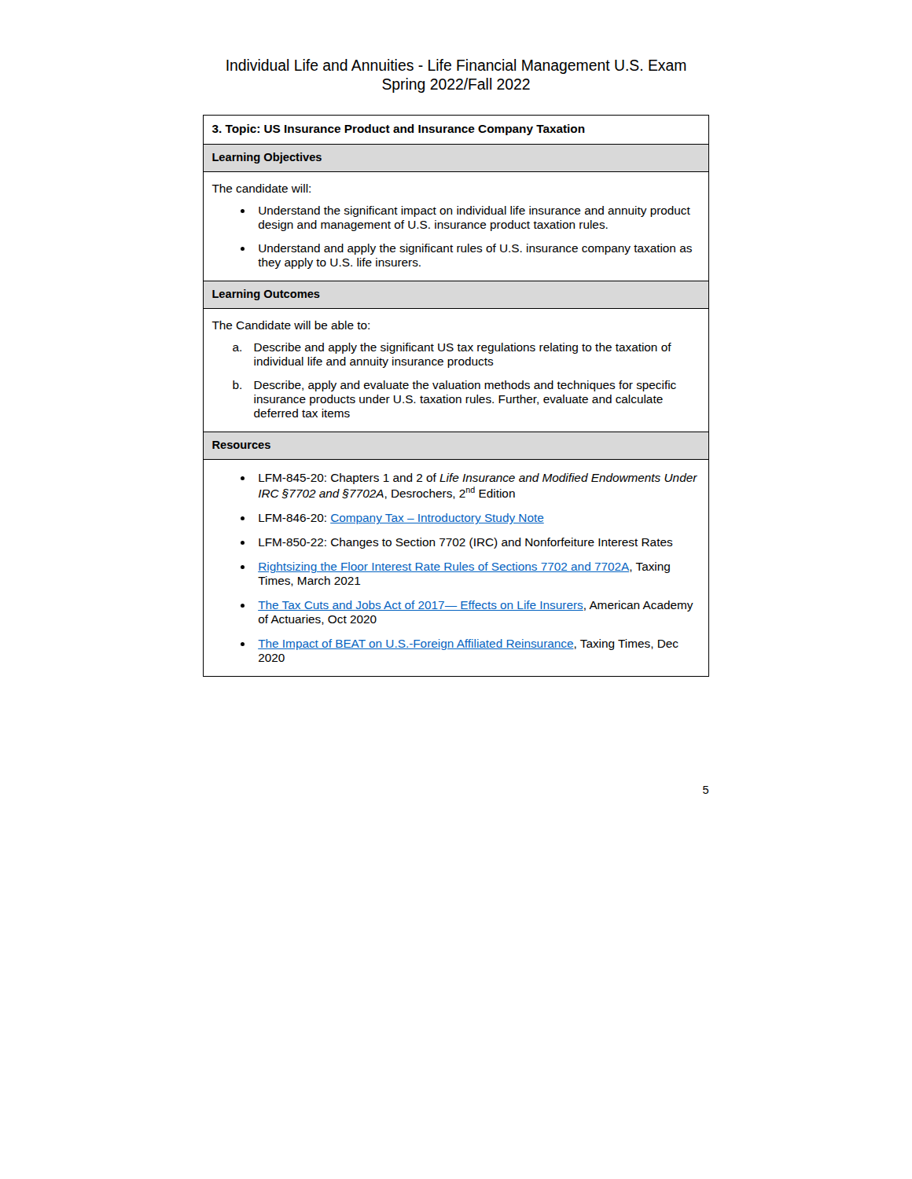Individual Life and Annuities - Life Financial Management U.S. Exam
Spring 2022/Fall 2022
| 3. Topic: US Insurance Product and Insurance Company Taxation |
| Learning Objectives |
| The candidate will: Understand the significant impact on individual life insurance and annuity product design and management of U.S. insurance product taxation rules. Understand and apply the significant rules of U.S. insurance company taxation as they apply to U.S. life insurers. |
| Learning Outcomes |
| The Candidate will be able to: Describe and apply the significant US tax regulations relating to the taxation of individual life and annuity insurance products Describe, apply and evaluate the valuation methods and techniques for specific insurance products under U.S. taxation rules. Further, evaluate and calculate deferred tax items |
| Resources |
| LFM-845-20: Chapters 1 and 2 of Life Insurance and Modified Endowments Under IRC §7702 and §7702A , Desrochers, 2 nd Edition LFM-846-20: Company Tax – Introductory Study Note LFM-850-22: Changes to Section 7702 (IRC) and Nonforfeiture Interest Rates Rightsizing the Floor Interest Rate Rules of Sections 7702 and 7702A , Taxing Times, March 2021 The Tax Cuts and Jobs Act of 2017— Effects on Life Insurers , American Academy of Actuaries, Oct 2020 The Impact of BEAT on U.S.-Foreign Affiliated Reinsurance , Taxing Times, Dec 2020 |
5